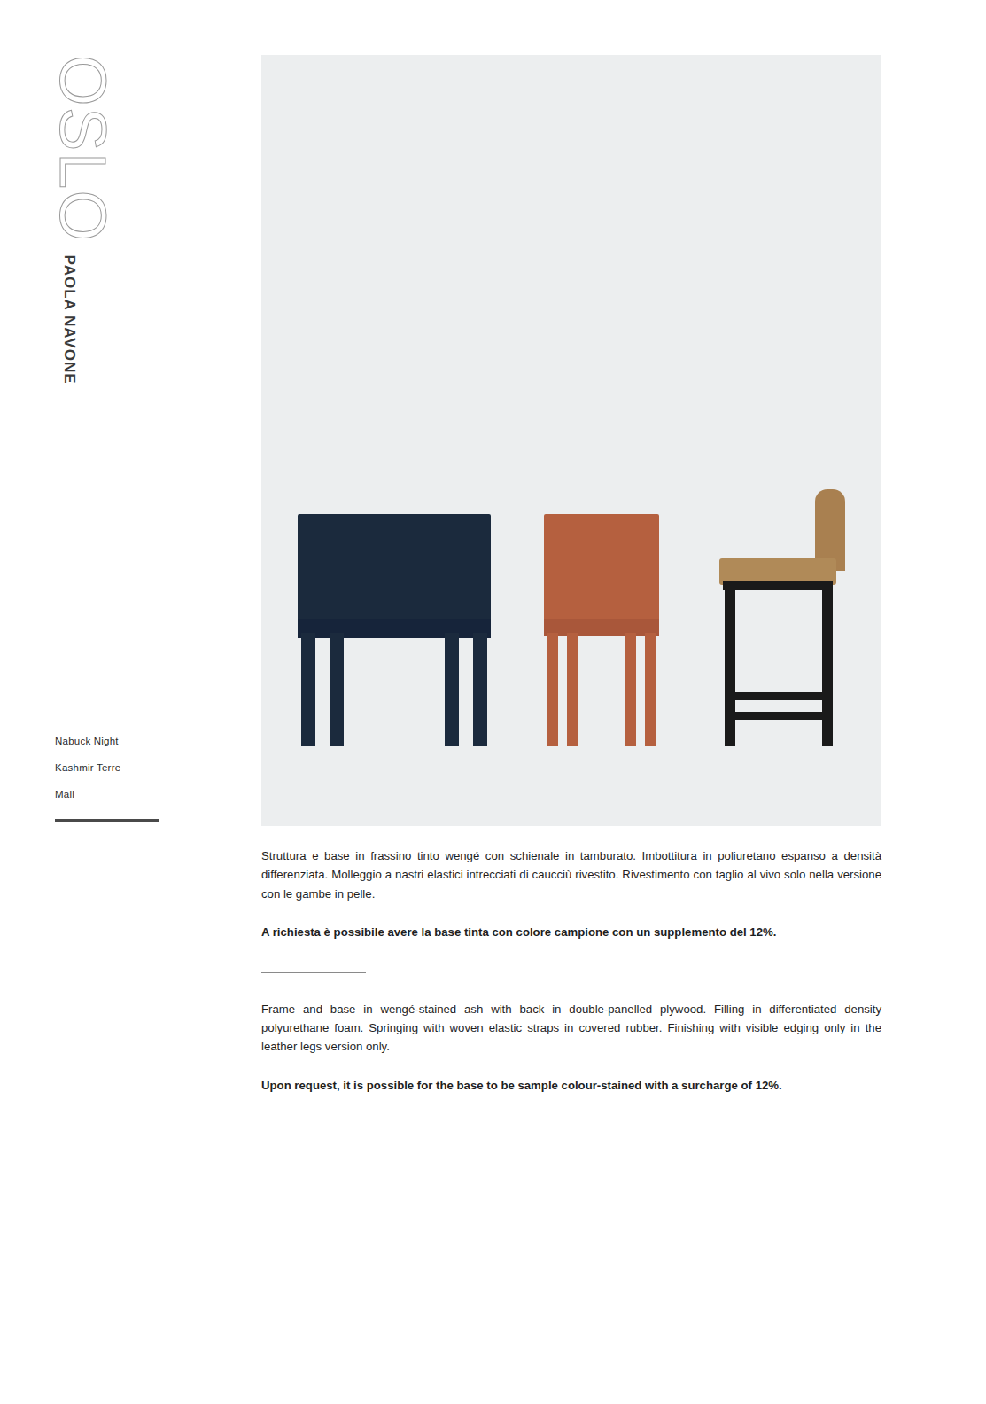OSLO
Paola Navone
Nabuck Night
Kashmir Terre
Mali
Struttura e base in frassino tinto wengé con schienale in tamburato. Imbottitura in poliuretano espanso a densità differenziata. Molleggio a nastri elastici intrecciati di caucciù rivestito. Rivestimento con taglio al vivo solo nella versione con le gambe in pelle.
A richiesta è possibile avere la base tinta con colore campione con un supplemento del 12%.
Frame and base in wengé-stained ash with back in double-panelled plywood. Filling in differentiated density polyurethane foam. Springing with woven elastic straps in covered rubber. Finishing with visible edging only in the leather legs version only.
Upon request, it is possible for the base to be sample colour-stained with a surcharge of 12%.